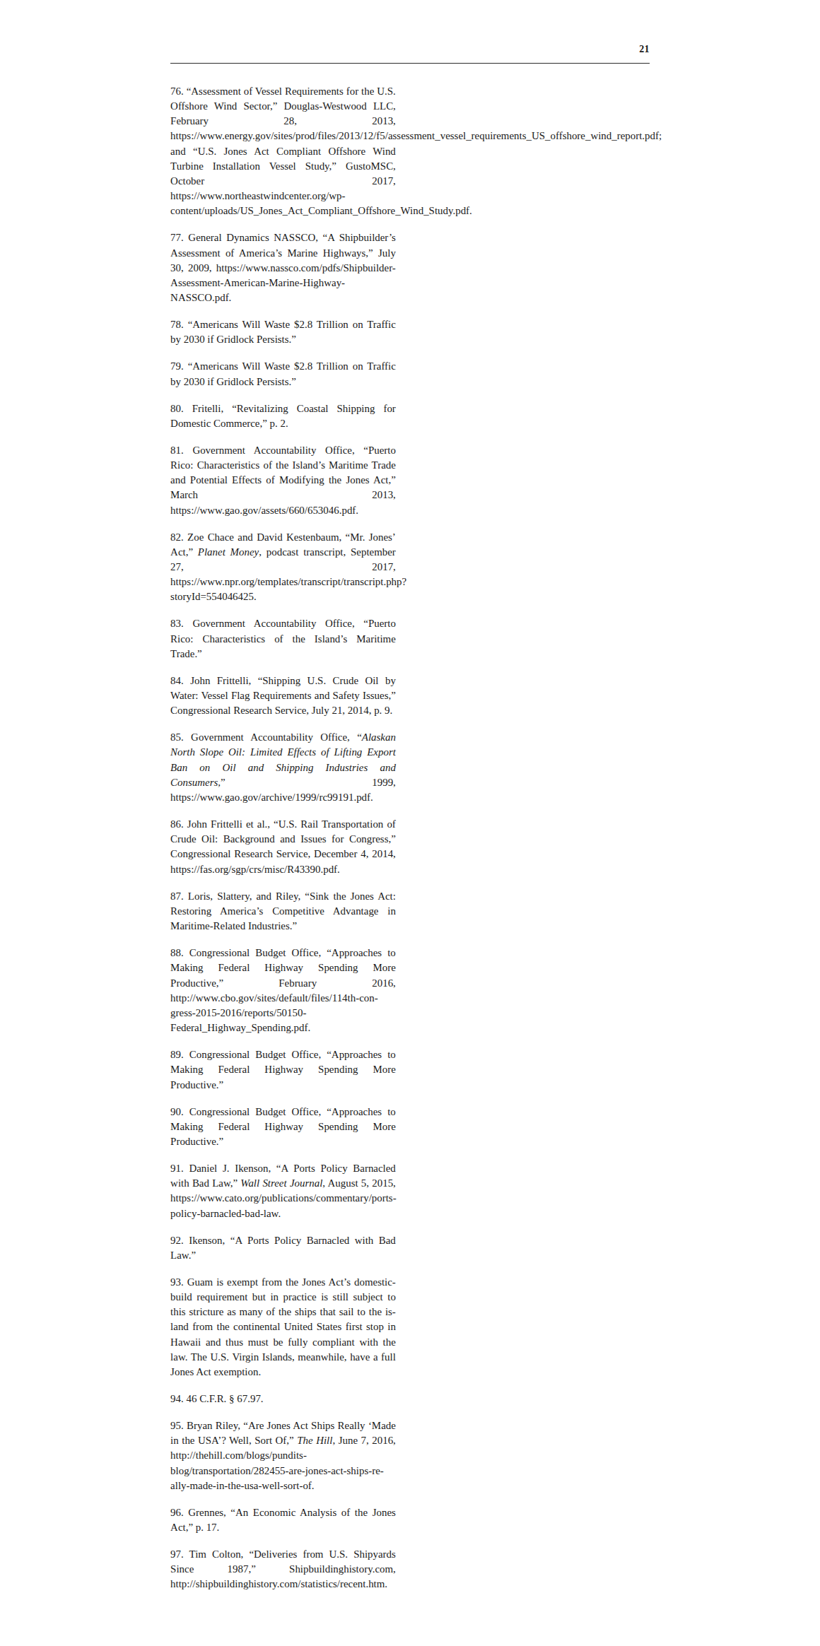21
76. “Assessment of Vessel Requirements for the U.S. Offshore Wind Sector,” Douglas-Westwood LLC, February 28, 2013, https://www.energy.gov/sites/prod/files/2013/12/f5/assessment_vessel_requirements_US_offshore_wind_report.pdf; and “U.S. Jones Act Compliant Offshore Wind Turbine Installation Vessel Study,” GustoMSC, October 2017, https://www.northeastwindcenter.org/wp-content/uploads/US_Jones_Act_Compliant_Offshore_Wind_Study.pdf.
77. General Dynamics NASSCO, “A Shipbuilder’s Assessment of America’s Marine Highways,” July 30, 2009, https://www.nassco.com/pdfs/Shipbuilder-Assessment-American-Marine-Highway-NASSCO.pdf.
78. “Americans Will Waste $2.8 Trillion on Traffic by 2030 if Gridlock Persists.”
79. “Americans Will Waste $2.8 Trillion on Traffic by 2030 if Gridlock Persists.”
80. Fritelli, “Revitalizing Coastal Shipping for Domestic Commerce,” p. 2.
81. Government Accountability Office, “Puerto Rico: Characteristics of the Island’s Maritime Trade and Potential Effects of Modifying the Jones Act,” March 2013, https://www.gao.gov/assets/660/653046.pdf.
82. Zoe Chace and David Kestenbaum, “Mr. Jones’ Act,” Planet Money, podcast transcript, September 27, 2017, https://www.npr.org/templates/transcript/transcript.php?storyId=554046425.
83. Government Accountability Office, “Puerto Rico: Characteristics of the Island’s Maritime Trade.”
84. John Frittelli, “Shipping U.S. Crude Oil by Water: Vessel Flag Requirements and Safety Issues,” Congressional Research Service, July 21, 2014, p. 9.
85. Government Accountability Office, “Alaskan North Slope Oil: Limited Effects of Lifting Export Ban on Oil and Shipping Industries and Consumers,” 1999, https://www.gao.gov/archive/1999/rc99191.pdf.
86. John Frittelli et al., “U.S. Rail Transportation of Crude Oil: Background and Issues for Congress,” Congressional Research Service, December 4, 2014, https://fas.org/sgp/crs/misc/R43390.pdf.
87. Loris, Slattery, and Riley, “Sink the Jones Act: Restoring America’s Competitive Advantage in Maritime-Related Industries.”
88. Congressional Budget Office, “Approaches to Making Federal Highway Spending More Productive,” February 2016, http://www.cbo.gov/sites/default/files/114th-congress-2015-2016/reports/50150-Federal_Highway_Spending.pdf.
89. Congressional Budget Office, “Approaches to Making Federal Highway Spending More Productive.”
90. Congressional Budget Office, “Approaches to Making Federal Highway Spending More Productive.”
91. Daniel J. Ikenson, “A Ports Policy Barnacled with Bad Law,” Wall Street Journal, August 5, 2015, https://www.cato.org/publications/commentary/ports-policy-barnacled-bad-law.
92. Ikenson, “A Ports Policy Barnacled with Bad Law.”
93. Guam is exempt from the Jones Act’s domestic-build requirement but in practice is still subject to this stricture as many of the ships that sail to the island from the continental United States first stop in Hawaii and thus must be fully compliant with the law. The U.S. Virgin Islands, meanwhile, have a full Jones Act exemption.
94. 46 C.F.R. § 67.97.
95. Bryan Riley, “Are Jones Act Ships Really ‘Made in the USA’? Well, Sort Of,” The Hill, June 7, 2016, http://thehill.com/blogs/pundits-blog/transportation/282455-are-jones-act-ships-really-made-in-the-usa-well-sort-of.
96. Grennes, “An Economic Analysis of the Jones Act,” p. 17.
97. Tim Colton, “Deliveries from U.S. Shipyards Since 1987,” Shipbuildinghistory.com, http://shipbuildinghistory.com/statistics/recent.htm.